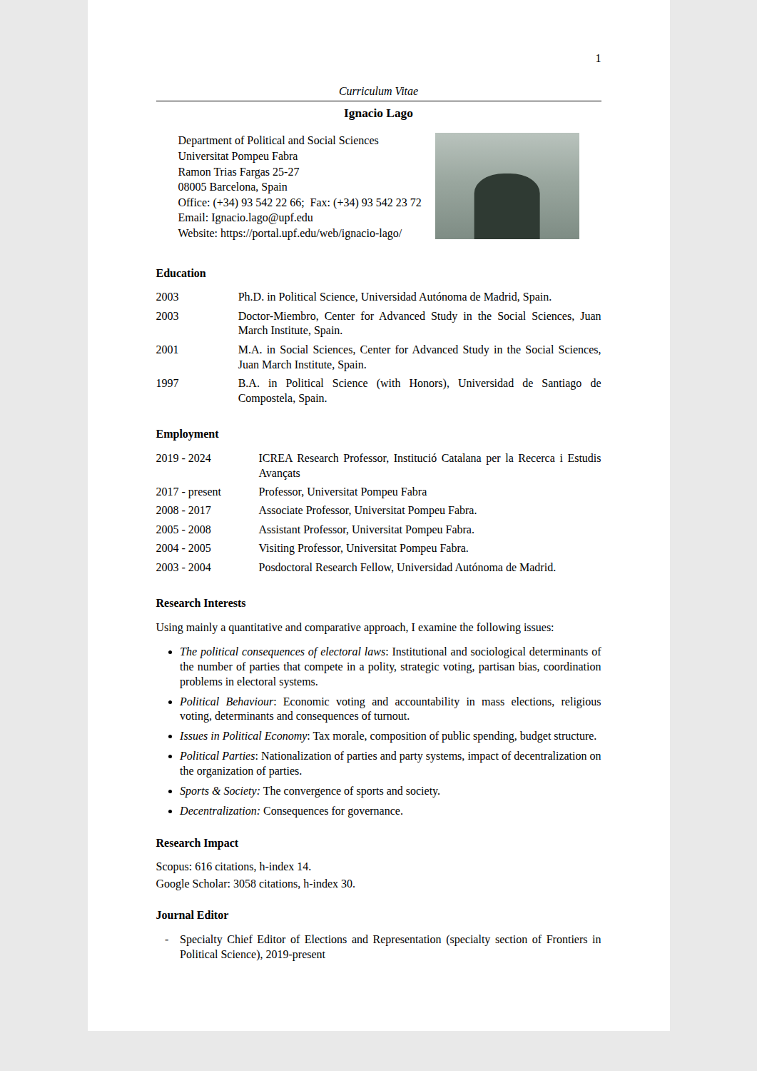1
Curriculum Vitae
Ignacio Lago
Department of Political and Social Sciences
Universitat Pompeu Fabra
Ramon Trias Fargas 25-27
08005 Barcelona, Spain
Office: (+34) 93 542 22 66; Fax: (+34) 93 542 23 72
Email: Ignacio.lago@upf.edu
Website: https://portal.upf.edu/web/ignacio-lago/
Education
| 2003 | Ph.D. in Political Science, Universidad Autónoma de Madrid, Spain. |
| 2003 | Doctor-Miembro, Center for Advanced Study in the Social Sciences, Juan March Institute, Spain. |
| 2001 | M.A. in Social Sciences, Center for Advanced Study in the Social Sciences, Juan March Institute, Spain. |
| 1997 | B.A. in Political Science (with Honors), Universidad de Santiago de Compostela, Spain. |
Employment
| 2019 - 2024 | ICREA Research Professor, Institució Catalana per la Recerca i Estudis Avançats |
| 2017 - present | Professor, Universitat Pompeu Fabra |
| 2008 - 2017 | Associate Professor, Universitat Pompeu Fabra. |
| 2005 - 2008 | Assistant Professor, Universitat Pompeu Fabra. |
| 2004 - 2005 | Visiting Professor, Universitat Pompeu Fabra. |
| 2003 - 2004 | Posdoctoral Research Fellow, Universidad Autónoma de Madrid. |
Research Interests
Using mainly a quantitative and comparative approach, I examine the following issues:
The political consequences of electoral laws: Institutional and sociological determinants of the number of parties that compete in a polity, strategic voting, partisan bias, coordination problems in electoral systems.
Political Behaviour: Economic voting and accountability in mass elections, religious voting, determinants and consequences of turnout.
Issues in Political Economy: Tax morale, composition of public spending, budget structure.
Political Parties: Nationalization of parties and party systems, impact of decentralization on the organization of parties.
Sports & Society: The convergence of sports and society.
Decentralization: Consequences for governance.
Research Impact
Scopus: 616 citations, h-index 14.
Google Scholar: 3058 citations, h-index 30.
Journal Editor
Specialty Chief Editor of Elections and Representation (specialty section of Frontiers in Political Science), 2019-present